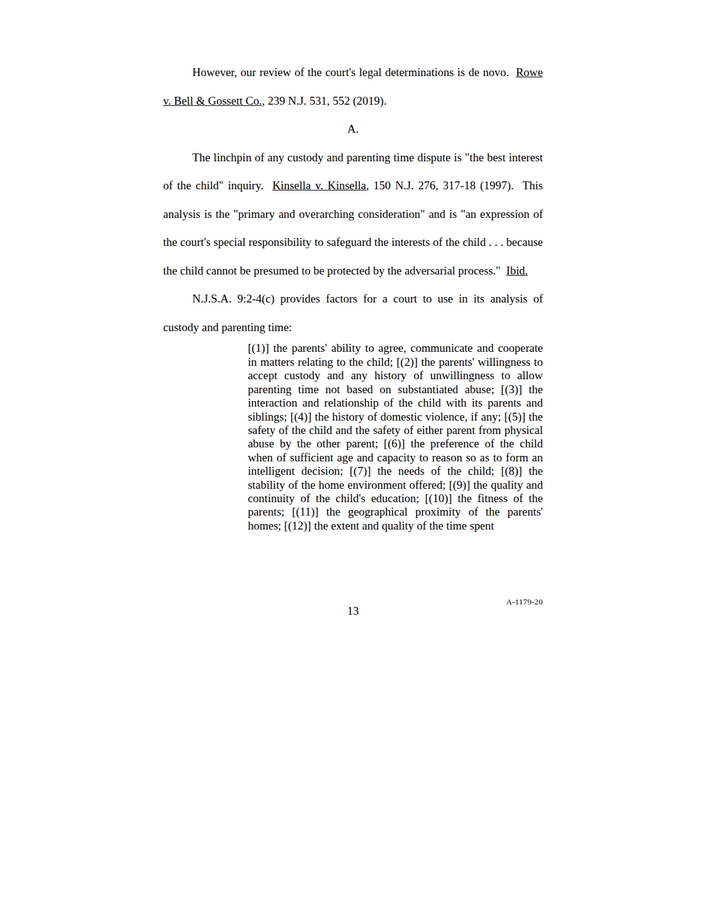However, our review of the court's legal determinations is de novo. Rowe v. Bell & Gossett Co., 239 N.J. 531, 552 (2019).
A.
The linchpin of any custody and parenting time dispute is "the best interest of the child" inquiry. Kinsella v. Kinsella, 150 N.J. 276, 317-18 (1997). This analysis is the "primary and overarching consideration" and is "an expression of the court's special responsibility to safeguard the interests of the child . . . because the child cannot be presumed to be protected by the adversarial process." Ibid.
N.J.S.A. 9:2-4(c) provides factors for a court to use in its analysis of custody and parenting time:
[(1)] the parents' ability to agree, communicate and cooperate in matters relating to the child; [(2)] the parents' willingness to accept custody and any history of unwillingness to allow parenting time not based on substantiated abuse; [(3)] the interaction and relationship of the child with its parents and siblings; [(4)] the history of domestic violence, if any; [(5)] the safety of the child and the safety of either parent from physical abuse by the other parent; [(6)] the preference of the child when of sufficient age and capacity to reason so as to form an intelligent decision; [(7)] the needs of the child; [(8)] the stability of the home environment offered; [(9)] the quality and continuity of the child's education; [(10)] the fitness of the parents; [(11)] the geographical proximity of the parents' homes; [(12)] the extent and quality of the time spent
13
A-1179-20